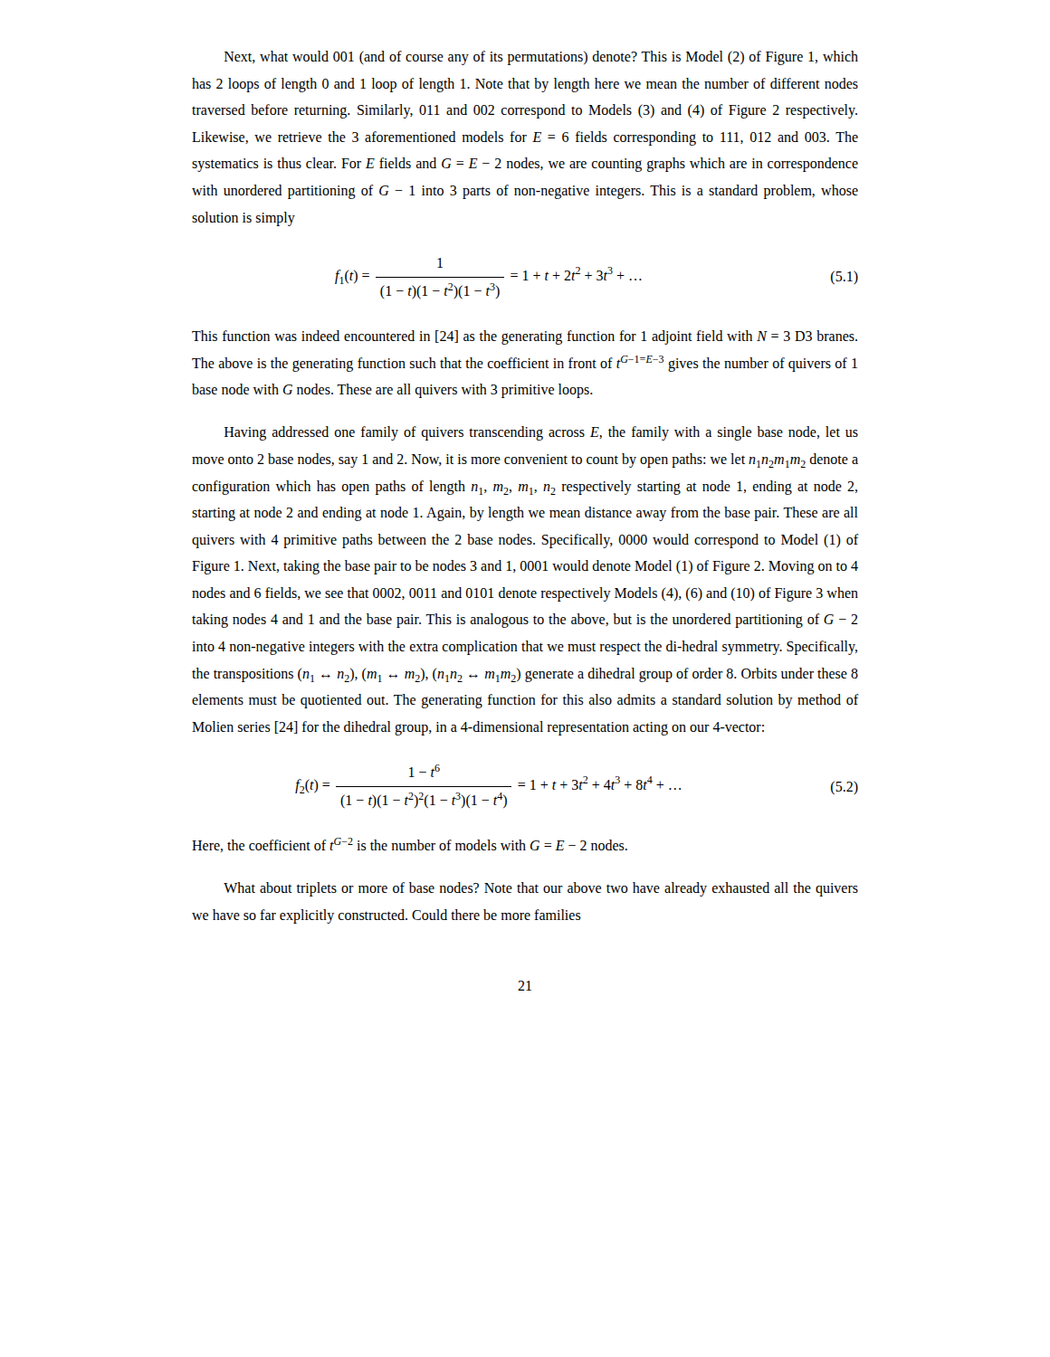Next, what would 001 (and of course any of its permutations) denote? This is Model (2) of Figure 1, which has 2 loops of length 0 and 1 loop of length 1. Note that by length here we mean the number of different nodes traversed before returning. Similarly, 011 and 002 correspond to Models (3) and (4) of Figure 2 respectively. Likewise, we retrieve the 3 aforementioned models for E = 6 fields corresponding to 111, 012 and 003. The systematics is thus clear. For E fields and G = E − 2 nodes, we are counting graphs which are in correspondence with unordered partitioning of G − 1 into 3 parts of non-negative integers. This is a standard problem, whose solution is simply
f1(t) = 1 (1 − t)(1 − t2)(1 − t3) = 1 + t + 2t2 + 3t3 + …
(5.1)
This function was indeed encountered in [24] as the generating function for 1 adjoint field with N = 3 D3 branes. The above is the generating function such that the coefficient in front of tG−1=E−3 gives the number of quivers of 1 base node with G nodes. These are all quivers with 3 primitive loops.
Having addressed one family of quivers transcending across E, the family with a single base node, let us move onto 2 base nodes, say 1 and 2. Now, it is more convenient to count by open paths: we let n1n2m1m2 denote a configuration which has open paths of length n1, m2, m1, n2 respectively starting at node 1, ending at node 2, starting at node 2 and ending at node 1. Again, by length we mean distance away from the base pair. These are all quivers with 4 primitive paths between the 2 base nodes. Specifically, 0000 would correspond to Model (1) of Figure 1. Next, taking the base pair to be nodes 3 and 1, 0001 would denote Model (1) of Figure 2. Moving on to 4 nodes and 6 fields, we see that 0002, 0011 and 0101 denote respectively Models (4), (6) and (10) of Figure 3 when taking nodes 4 and 1 and the base pair. This is analogous to the above, but is the unordered partitioning of G − 2 into 4 non-negative integers with the extra complication that we must respect the di-hedral symmetry. Specifically, the transpositions (n1 ↔ n2), (m1 ↔ m2), (n1n2 ↔ m1m2) generate a dihedral group of order 8. Orbits under these 8 elements must be quotiented out. The generating function for this also admits a standard solution by method of Molien series [24] for the dihedral group, in a 4-dimensional representation acting on our 4-vector:
f2(t) = 1 − t6 (1 − t)(1 − t2)2(1 − t3)(1 − t4) = 1 + t + 3t2 + 4t3 + 8t4 + …
(5.2)
Here, the coefficient of tG−2 is the number of models with G = E − 2 nodes.
What about triplets or more of base nodes? Note that our above two have already exhausted all the quivers we have so far explicitly constructed. Could there be more families
21